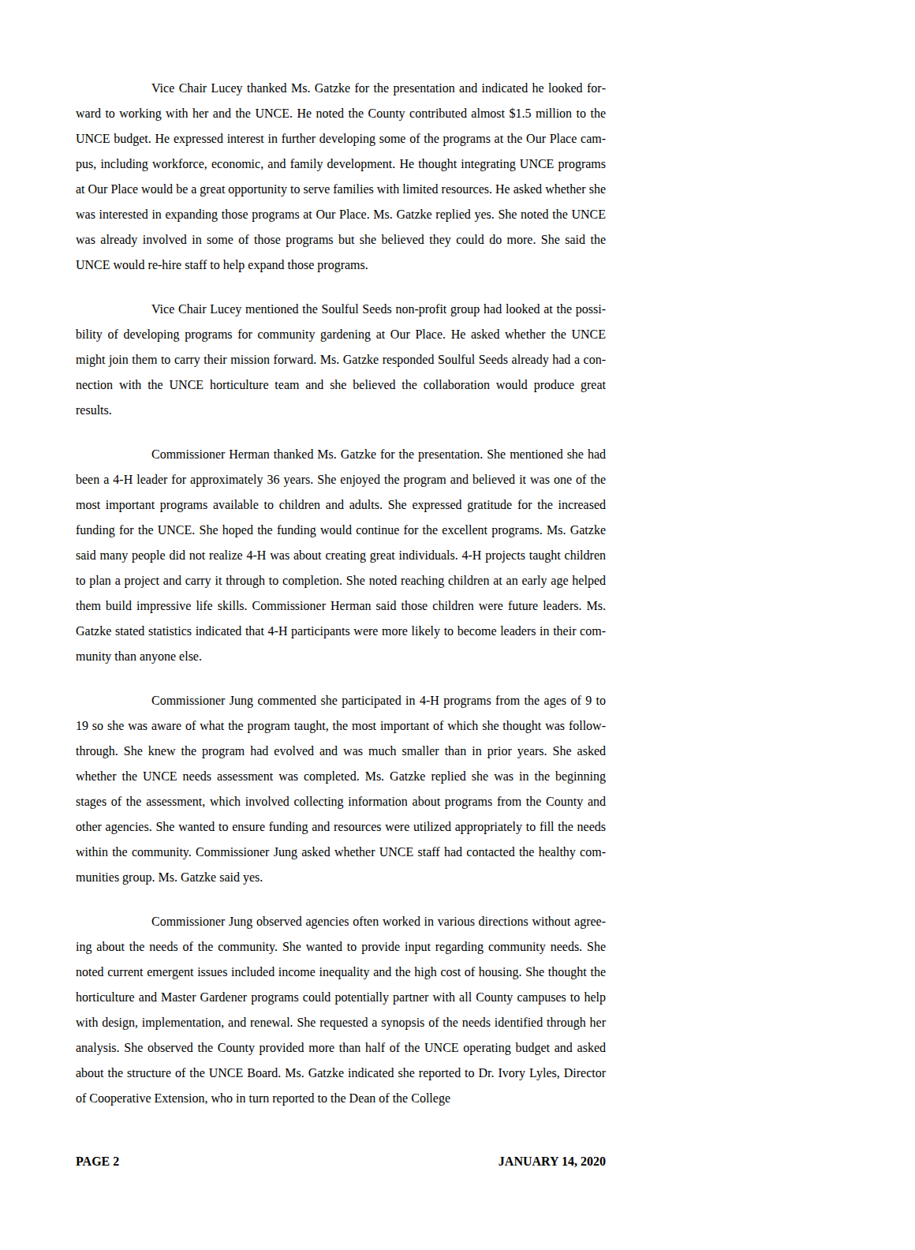Vice Chair Lucey thanked Ms. Gatzke for the presentation and indicated he looked forward to working with her and the UNCE. He noted the County contributed almost $1.5 million to the UNCE budget. He expressed interest in further developing some of the programs at the Our Place campus, including workforce, economic, and family development. He thought integrating UNCE programs at Our Place would be a great opportunity to serve families with limited resources. He asked whether she was interested in expanding those programs at Our Place. Ms. Gatzke replied yes. She noted the UNCE was already involved in some of those programs but she believed they could do more. She said the UNCE would re-hire staff to help expand those programs.
Vice Chair Lucey mentioned the Soulful Seeds non-profit group had looked at the possibility of developing programs for community gardening at Our Place. He asked whether the UNCE might join them to carry their mission forward. Ms. Gatzke responded Soulful Seeds already had a connection with the UNCE horticulture team and she believed the collaboration would produce great results.
Commissioner Herman thanked Ms. Gatzke for the presentation. She mentioned she had been a 4-H leader for approximately 36 years. She enjoyed the program and believed it was one of the most important programs available to children and adults. She expressed gratitude for the increased funding for the UNCE. She hoped the funding would continue for the excellent programs. Ms. Gatzke said many people did not realize 4-H was about creating great individuals. 4-H projects taught children to plan a project and carry it through to completion. She noted reaching children at an early age helped them build impressive life skills. Commissioner Herman said those children were future leaders. Ms. Gatzke stated statistics indicated that 4-H participants were more likely to become leaders in their community than anyone else.
Commissioner Jung commented she participated in 4-H programs from the ages of 9 to 19 so she was aware of what the program taught, the most important of which she thought was follow-through. She knew the program had evolved and was much smaller than in prior years. She asked whether the UNCE needs assessment was completed. Ms. Gatzke replied she was in the beginning stages of the assessment, which involved collecting information about programs from the County and other agencies. She wanted to ensure funding and resources were utilized appropriately to fill the needs within the community. Commissioner Jung asked whether UNCE staff had contacted the healthy communities group. Ms. Gatzke said yes.
Commissioner Jung observed agencies often worked in various directions without agreeing about the needs of the community. She wanted to provide input regarding community needs. She noted current emergent issues included income inequality and the high cost of housing. She thought the horticulture and Master Gardener programs could potentially partner with all County campuses to help with design, implementation, and renewal. She requested a synopsis of the needs identified through her analysis. She observed the County provided more than half of the UNCE operating budget and asked about the structure of the UNCE Board. Ms. Gatzke indicated she reported to Dr. Ivory Lyles, Director of Cooperative Extension, who in turn reported to the Dean of the College
PAGE 2 JANUARY 14, 2020